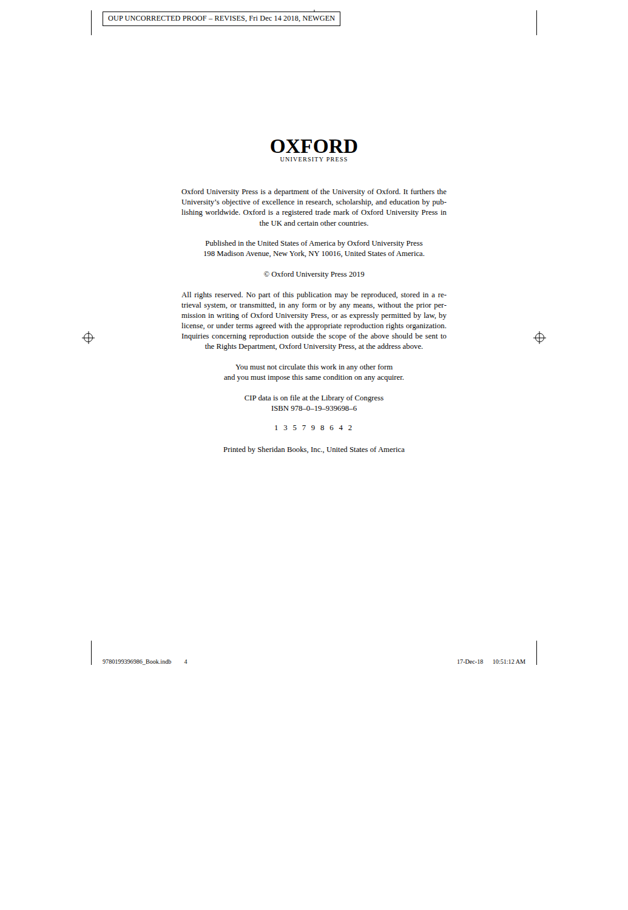OUP UNCORRECTED PROOF – REVISES, Fri Dec 14 2018, NEWGEN
OXFORD University Press
Oxford University Press is a department of the University of Oxford. It furthers the University’s objective of excellence in research, scholarship, and education by publishing worldwide. Oxford is a registered trade mark of Oxford University Press in the UK and certain other countries.
Published in the United States of America by Oxford University Press
198 Madison Avenue, New York, NY 10016, United States of America.
© Oxford University Press 2019
All rights reserved. No part of this publication may be reproduced, stored in a retrieval system, or transmitted, in any form or by any means, without the prior permission in writing of Oxford University Press, or as expressly permitted by law, by license, or under terms agreed with the appropriate reproduction rights organization. Inquiries concerning reproduction outside the scope of the above should be sent to the Rights Department, Oxford University Press, at the address above.
You must not circulate this work in any other form
and you must impose this same condition on any acquirer.
CIP data is on file at the Library of Congress
ISBN 978–0–19–939698–6
1 3 5 7 9 8 6 4 2
Printed by Sheridan Books, Inc., United States of America
9780199396986_Book.indb4 17-Dec-1810:51:12 AM